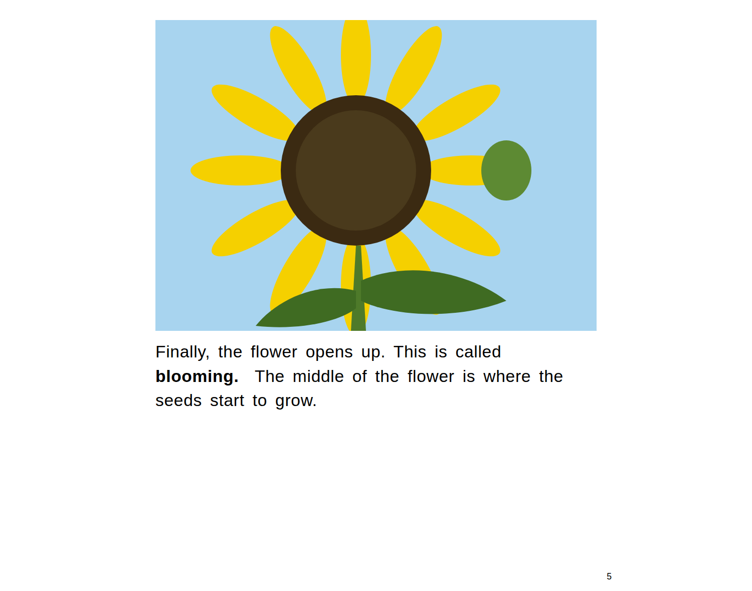Finally, the flower opens up. This is called blooming. The middle of the flower is where the seeds start to grow.
5